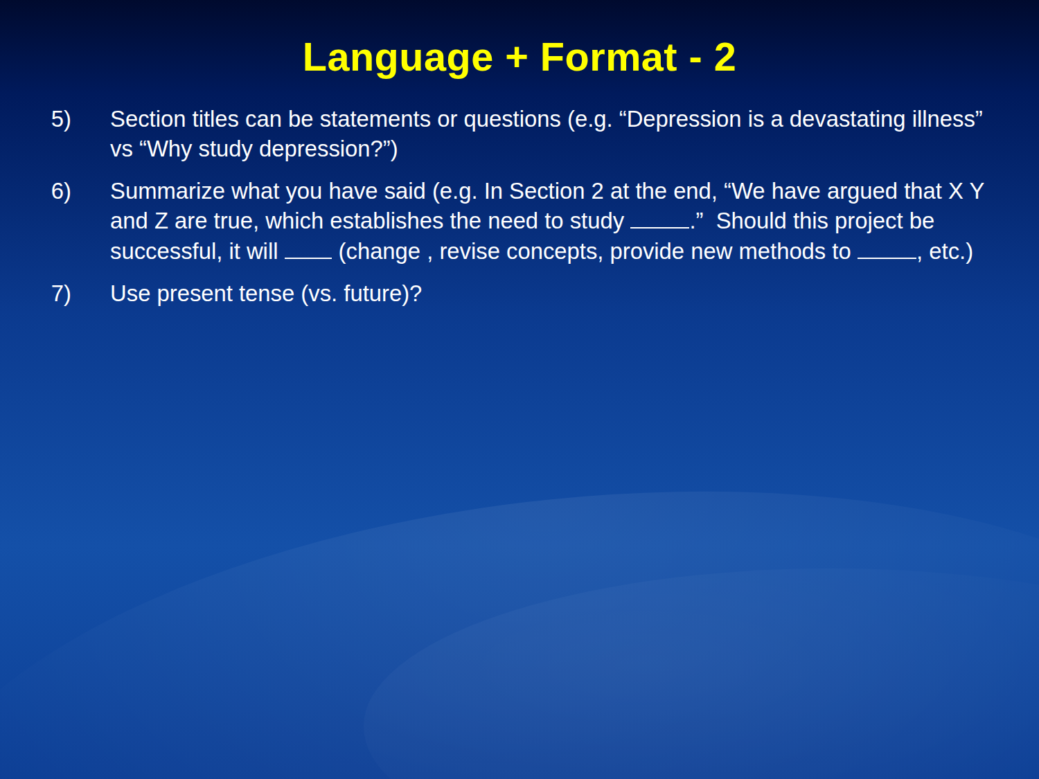Language + Format - 2
Section titles can be statements or questions (e.g. “Depression is a devastating illness” vs “Why study depression?”)
Summarize what you have said (e.g. In Section 2 at the end, “We have argued that X Y and Z are true, which establishes the need to study .” Should this project be successful, it will (change , revise concepts, provide new methods to , etc.)
Use present tense (vs. future)?